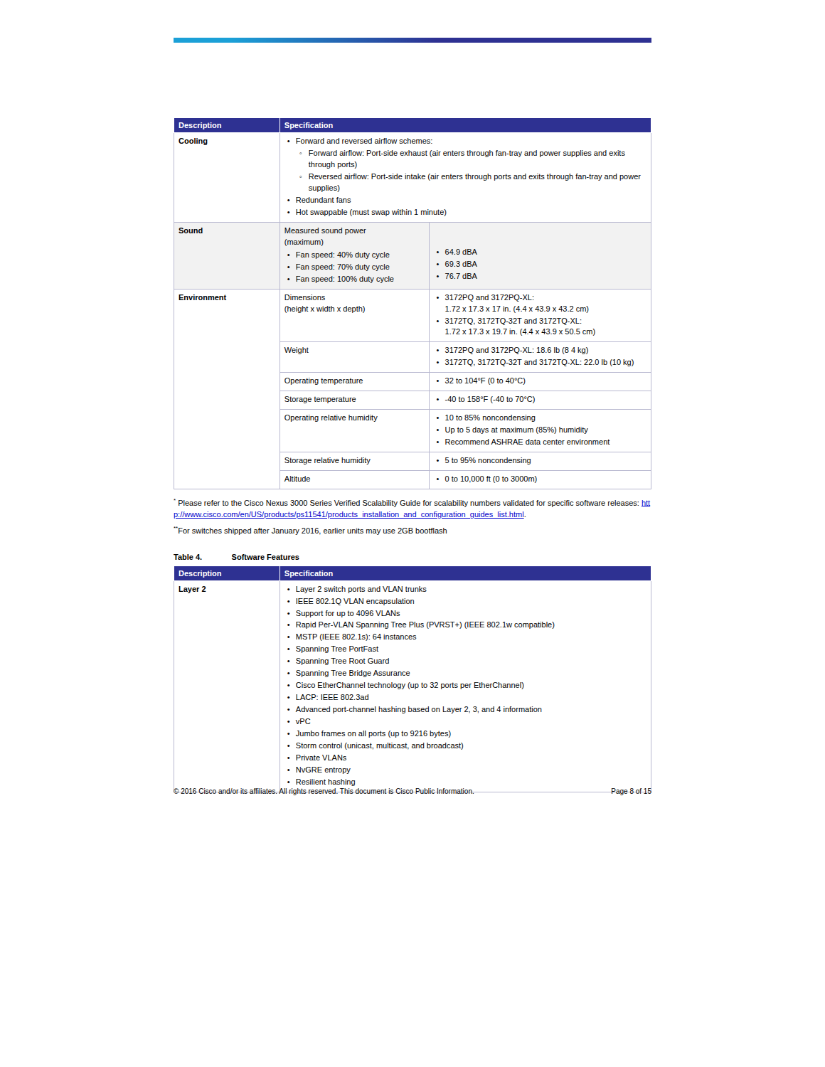| Description | Specification |
| --- | --- |
| Cooling | Forward and reversed airflow schemes: Forward airflow: Port-side exhaust (air enters through fan-tray and power supplies and exits through ports) Reversed airflow: Port-side intake (air enters through ports and exits through fan-tray and power supplies) Redundant fans Hot swappable (must swap within 1 minute) |
| Sound | / Measured sound power (maximum) Fan speed: 40% duty cycle Fan speed: 70% duty cycle Fan speed: 100% duty cycle / 64.9 dBA 69.3 dBA 76.7 dBA / |
| Environment | / Dimensions (height x width x depth) / 3172PQ and 3172PQ-XL: 1.72 x 17.3 x 17 in. (4.4 x 43.9 x 43.2 cm) 3172TQ, 3172TQ-32T and 3172TQ-XL: 1.72 x 17.3 x 19.7 in. (4.4 x 43.9 x 50.5 cm) / / Weight / 3172PQ and 3172PQ-XL: 18.6 lb (8 4 kg) 3172TQ, 3172TQ-32T and 3172TQ-XL: 22.0 lb (10 kg) / / Operating temperature / 32 to 104°F (0 to 40°C) / / Storage temperature / -40 to 158°F (-40 to 70°C) / / Operating relative humidity / 10 to 85% noncondensing Up to 5 days at maximum (85%) humidity Recommend ASHRAE data center environment / / Storage relative humidity / 5 to 95% noncondensing / / Altitude / 0 to 10,000 ft (0 to 3000m) / |
* Please refer to the Cisco Nexus 3000 Series Verified Scalability Guide for scalability numbers validated for specific software releases: http://www.cisco.com/en/US/products/ps11541/products_installation_and_configuration_guides_list.html.
**For switches shipped after January 2016, earlier units may use 2GB bootflash
Table 4. Software Features
| Description | Specification |
| --- | --- |
| Layer 2 | Layer 2 switch ports and VLAN trunks IEEE 802.1Q VLAN encapsulation Support for up to 4096 VLANs Rapid Per-VLAN Spanning Tree Plus (PVRST+) (IEEE 802.1w compatible) MSTP (IEEE 802.1s): 64 instances Spanning Tree PortFast Spanning Tree Root Guard Spanning Tree Bridge Assurance Cisco EtherChannel technology (up to 32 ports per EtherChannel) LACP: IEEE 802.3ad Advanced port-channel hashing based on Layer 2, 3, and 4 information vPC Jumbo frames on all ports (up to 9216 bytes) Storm control (unicast, multicast, and broadcast) Private VLANs NvGRE entropy Resilient hashing |
© 2016 Cisco and/or its affiliates. All rights reserved. This document is Cisco Public Information. Page 8 of 15